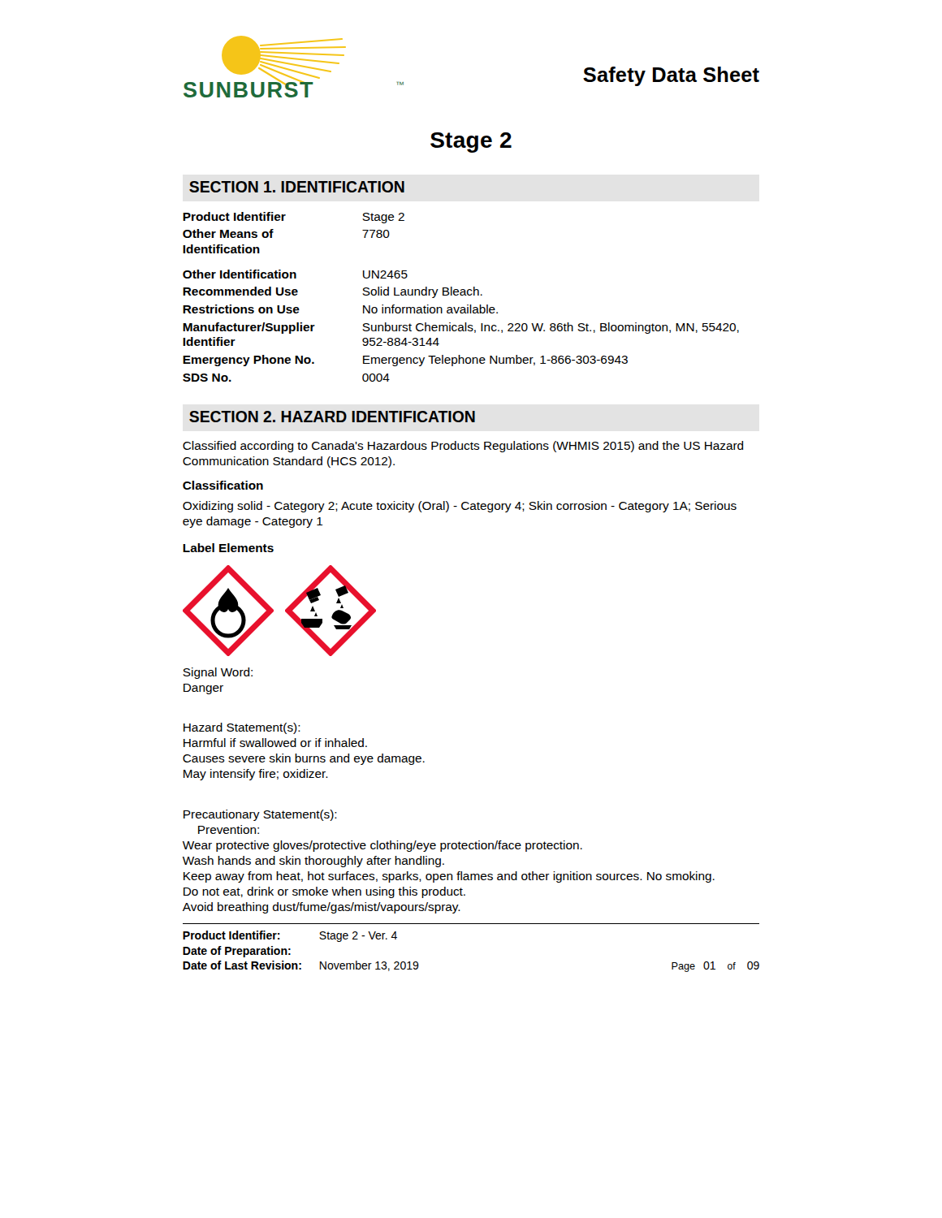SUNBURST ™
Safety Data Sheet
Stage 2
SECTION 1. IDENTIFICATION
| Product Identifier | Stage 2 |
| Other Means of Identification | 7780 |
| Other Identification | UN2465 |
| Recommended Use | Solid Laundry Bleach. |
| Restrictions on Use | No information available. |
| Manufacturer/Supplier Identifier | Sunburst Chemicals, Inc., 220 W. 86th St., Bloomington, MN, 55420, 952-884-3144 |
| Emergency Phone No. | Emergency Telephone Number, 1-866-303-6943 |
| SDS No. | 0004 |
SECTION 2. HAZARD IDENTIFICATION
Classified according to Canada's Hazardous Products Regulations (WHMIS 2015) and the US Hazard Communication Standard (HCS 2012).
Classification
Oxidizing solid - Category 2; Acute toxicity (Oral) - Category 4; Skin corrosion - Category 1A; Serious eye damage - Category 1
Label Elements
Signal Word:
Danger
Hazard Statement(s):
Harmful if swallowed or if inhaled.
Causes severe skin burns and eye damage.
May intensify fire; oxidizer.
Precautionary Statement(s):
Prevention:
Wear protective gloves/protective clothing/eye protection/face protection.
Wash hands and skin thoroughly after handling.
Keep away from heat, hot surfaces, sparks, open flames and other ignition sources. No smoking.
Do not eat, drink or smoke when using this product.
Avoid breathing dust/fume/gas/mist/vapours/spray.
| Product Identifier: | Stage 2 - Ver. 4 | |
| Date of Preparation: | | |
| Date of Last Revision: | November 13, 2019 | Page 01 of 09 |